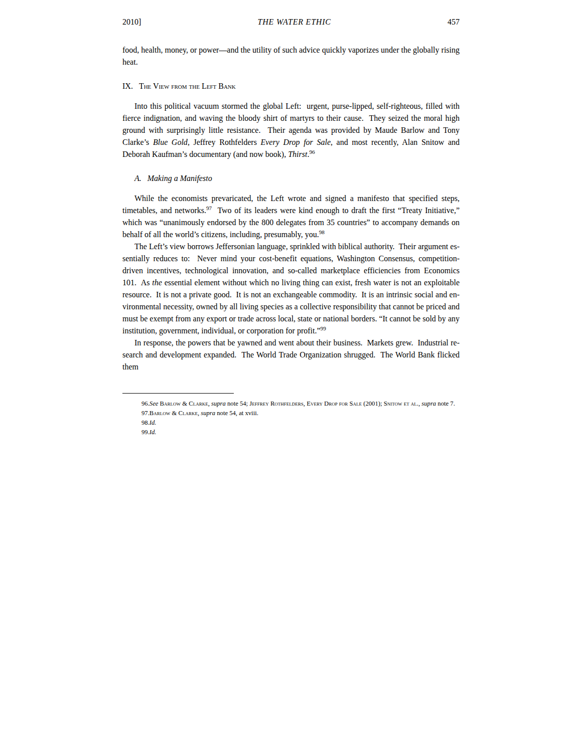2010] The Water Ethic 457
food, health, money, or power—and the utility of such advice quickly vaporizes under the globally rising heat.
IX. The View from the Left Bank
Into this political vacuum stormed the global Left: urgent, purse-lipped, self-righteous, filled with fierce indignation, and waving the bloody shirt of martyrs to their cause. They seized the moral high ground with surprisingly little resistance. Their agenda was provided by Maude Barlow and Tony Clarke’s Blue Gold, Jeffrey Rothfelders Every Drop for Sale, and most recently, Alan Snitow and Deborah Kaufman’s documentary (and now book), Thirst.96
A. Making a Manifesto
While the economists prevaricated, the Left wrote and signed a manifesto that specified steps, timetables, and networks.97 Two of its leaders were kind enough to draft the first “Treaty Initiative,” which was “unanimously endorsed by the 800 delegates from 35 countries” to accompany demands on behalf of all the world’s citizens, including, presumably, you.98
The Left’s view borrows Jeffersonian language, sprinkled with biblical authority. Their argument essentially reduces to: Never mind your cost-benefit equations, Washington Consensus, competition-driven incentives, technological innovation, and so-called marketplace efficiencies from Economics 101. As the essential element without which no living thing can exist, fresh water is not an exploitable resource. It is not a private good. It is not an exchangeable commodity. It is an intrinsic social and environmental necessity, owned by all living species as a collective responsibility that cannot be priced and must be exempt from any export or trade across local, state or national borders. “It cannot be sold by any institution, government, individual, or corporation for profit.”99
In response, the powers that be yawned and went about their business. Markets grew. Industrial research and development expanded. The World Trade Organization shrugged. The World Bank flicked them
96. See Barlow & Clarke, supra note 54; Jeffrey Rothfelders, Every Drop for Sale (2001); Snitow et al., supra note 7.
97. Barlow & Clarke, supra note 54, at xviii.
98. Id.
99. Id.